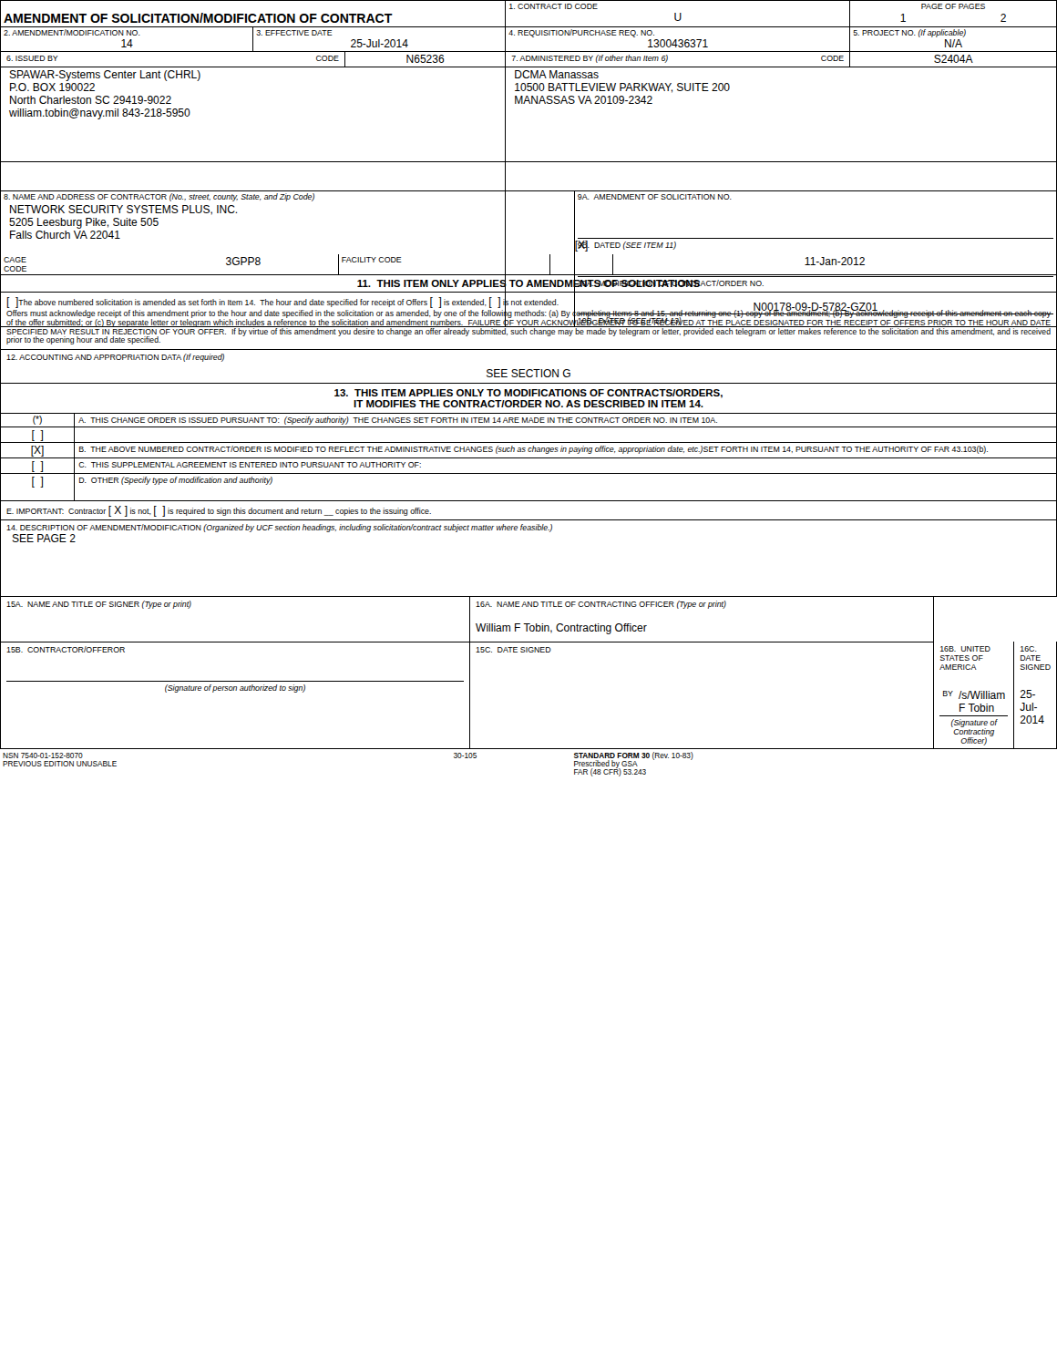| AMENDMENT OF SOLICITATION/MODIFICATION OF CONTRACT | 1. CONTRACT ID CODE U | PAGE OF PAGES / 1 / 2 / |
| 2. AMENDMENT/MODIFICATION NO. 14 | 3. EFFECTIVE DATE 25-Jul-2014 | 4. REQUISITION/PURCHASE REQ. NO. 1300436371 | 5. PROJECT NO. (If applicable) N/A |
| / 6. ISSUED BY / CODE / | N65236 | / 7. ADMINISTERED BY (If other than Item 6) / CODE / | S2404A |
| SPAWAR-Systems Center Lant (CHRL) P.O. BOX 190022 North Charleston SC 29419-9022 william.tobin@navy.mil 843-218-5950 | DCMA Manassas 10500 BATTLEVIEW PARKWAY, SUITE 200 MANASSAS VA 20109-2342 |
| 8. NAME AND ADDRESS OF CONTRACTOR (No., street, county, State, and Zip Code) NETWORK SECURITY SYSTEMS PLUS, INC. 5205 Leesburg Pike, Suite 505 Falls Church VA 22041 | | 9A. AMENDMENT OF SOLICITATION NO. 9B. DATED (SEE ITEM 11) 10A. MODIFICATION OF CONTRACT/ORDER NO. N00178-09-D-5782-GZ01 10B. DATED (SEE ITEM 13) |
| | [X] | |
| CAGE CODE | 3GPP8 | FACILITY CODE | | 11-Jan-2012 |
| 11. THIS ITEM ONLY APPLIES TO AMENDMENTS OF SOLICITATIONS |
| [ ] The above numbered solicitation is amended as set forth in Item 14. The hour and date specified for receipt of Offers [ ] is extended, [ ] is not extended. Offers must acknowledge receipt of this amendment prior to the hour and date specified in the solicitation or as amended, by one of the following methods: (a) By completing Items 8 and 15, and returning one (1) copy of the amendment; (b) By acknowledging receipt of this amendment on each copy of the offer submitted; or (c) By separate letter or telegram which includes a reference to the solicitation and amendment numbers. FAILURE OF YOUR ACKNOWLEDGEMENT TO BE RECEIVED AT THE PLACE DESIGNATED FOR THE RECEIPT OF OFFERS PRIOR TO THE HOUR AND DATE SPECIFIED MAY RESULT IN REJECTION OF YOUR OFFER. If by virtue of this amendment you desire to change an offer already submitted, such change may be made by telegram or letter, provided each telegram or letter makes reference to the solicitation and this amendment, and is received prior to the opening hour and date specified. |
| 12. ACCOUNTING AND APPROPRIATION DATA (If required) SEE SECTION G |
| 13. THIS ITEM APPLIES ONLY TO MODIFICATIONS OF CONTRACTS/ORDERS, IT MODIFIES THE CONTRACT/ORDER NO. AS DESCRIBED IN ITEM 14. |
| (*) | A. THIS CHANGE ORDER IS ISSUED PURSUANT TO: (Specify authority) THE CHANGES SET FORTH IN ITEM 14 ARE MADE IN THE CONTRACT ORDER NO. IN ITEM 10A. |
| [ ] | |
| [X] | B. THE ABOVE NUMBERED CONTRACT/ORDER IS MODIFIED TO REFLECT THE ADMINISTRATIVE CHANGES (such as changes in paying office, appropriation date, etc.) SET FORTH IN ITEM 14, PURSUANT TO THE AUTHORITY OF FAR 43.103(b). |
| [ ] | C. THIS SUPPLEMENTAL AGREEMENT IS ENTERED INTO PURSUANT TO AUTHORITY OF: |
| [ ] | D. OTHER (Specify type of modification and authority) |
| E. IMPORTANT: Contractor [ X ] is not, [ ] is required to sign this document and return __ copies to the issuing office. |
| 14. DESCRIPTION OF AMENDMENT/MODIFICATION (Organized by UCF section headings, including solicitation/contract subject matter where feasible.) SEE PAGE 2 |
| 15A. NAME AND TITLE OF SIGNER (Type or print) | 16A. NAME AND TITLE OF CONTRACTING OFFICER (Type or print) William F Tobin, Contracting Officer |
| 15B. CONTRACTOR/OFFEROR (Signature of person authorized to sign) | 15C. DATE SIGNED | 16B. UNITED STATES OF AMERICA / BY / /s/William F Tobin / (Signature of Contracting Officer) | 16C. DATE SIGNED 25-Jul-2014 |
| NSN 7540-01-152-8070 PREVIOUS EDITION UNUSABLE | 30-105 | STANDARD FORM 30 (Rev. 10-83) Prescribed by GSA FAR (48 CFR) 53.243 |